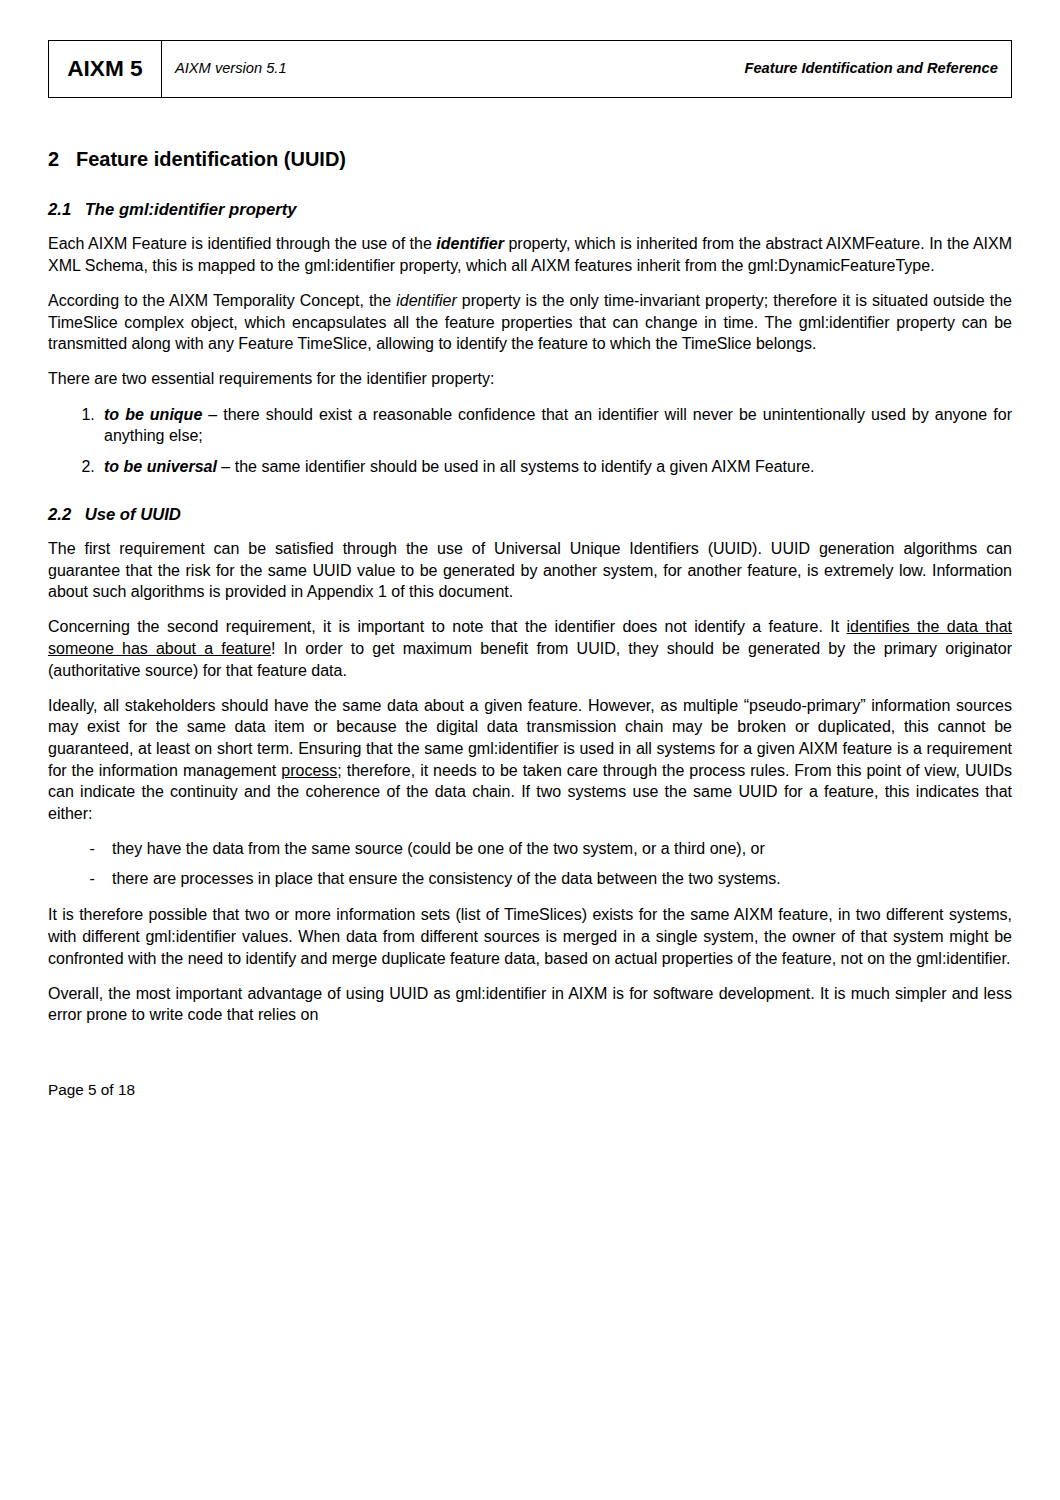AIXM 5
AIXM version 5.1 Feature Identification and Reference
2 Feature identification (UUID)
2.1 The gml:identifier property
Each AIXM Feature is identified through the use of the identifier property, which is inherited from the abstract AIXMFeature. In the AIXM XML Schema, this is mapped to the gml:identifier property, which all AIXM features inherit from the gml:DynamicFeatureType.
According to the AIXM Temporality Concept, the identifier property is the only time-invariant property; therefore it is situated outside the TimeSlice complex object, which encapsulates all the feature properties that can change in time. The gml:identifier property can be transmitted along with any Feature TimeSlice, allowing to identify the feature to which the TimeSlice belongs.
There are two essential requirements for the identifier property:
to be unique – there should exist a reasonable confidence that an identifier will never be unintentionally used by anyone for anything else;
to be universal – the same identifier should be used in all systems to identify a given AIXM Feature.
2.2 Use of UUID
The first requirement can be satisfied through the use of Universal Unique Identifiers (UUID). UUID generation algorithms can guarantee that the risk for the same UUID value to be generated by another system, for another feature, is extremely low. Information about such algorithms is provided in Appendix 1 of this document.
Concerning the second requirement, it is important to note that the identifier does not identify a feature. It identifies the data that someone has about a feature! In order to get maximum benefit from UUID, they should be generated by the primary originator (authoritative source) for that feature data.
Ideally, all stakeholders should have the same data about a given feature. However, as multiple “pseudo-primary” information sources may exist for the same data item or because the digital data transmission chain may be broken or duplicated, this cannot be guaranteed, at least on short term. Ensuring that the same gml:identifier is used in all systems for a given AIXM feature is a requirement for the information management process; therefore, it needs to be taken care through the process rules. From this point of view, UUIDs can indicate the continuity and the coherence of the data chain. If two systems use the same UUID for a feature, this indicates that either:
they have the data from the same source (could be one of the two system, or a third one), or
there are processes in place that ensure the consistency of the data between the two systems.
It is therefore possible that two or more information sets (list of TimeSlices) exists for the same AIXM feature, in two different systems, with different gml:identifier values. When data from different sources is merged in a single system, the owner of that system might be confronted with the need to identify and merge duplicate feature data, based on actual properties of the feature, not on the gml:identifier.
Overall, the most important advantage of using UUID as gml:identifier in AIXM is for software development. It is much simpler and less error prone to write code that relies on
Page 5 of 18